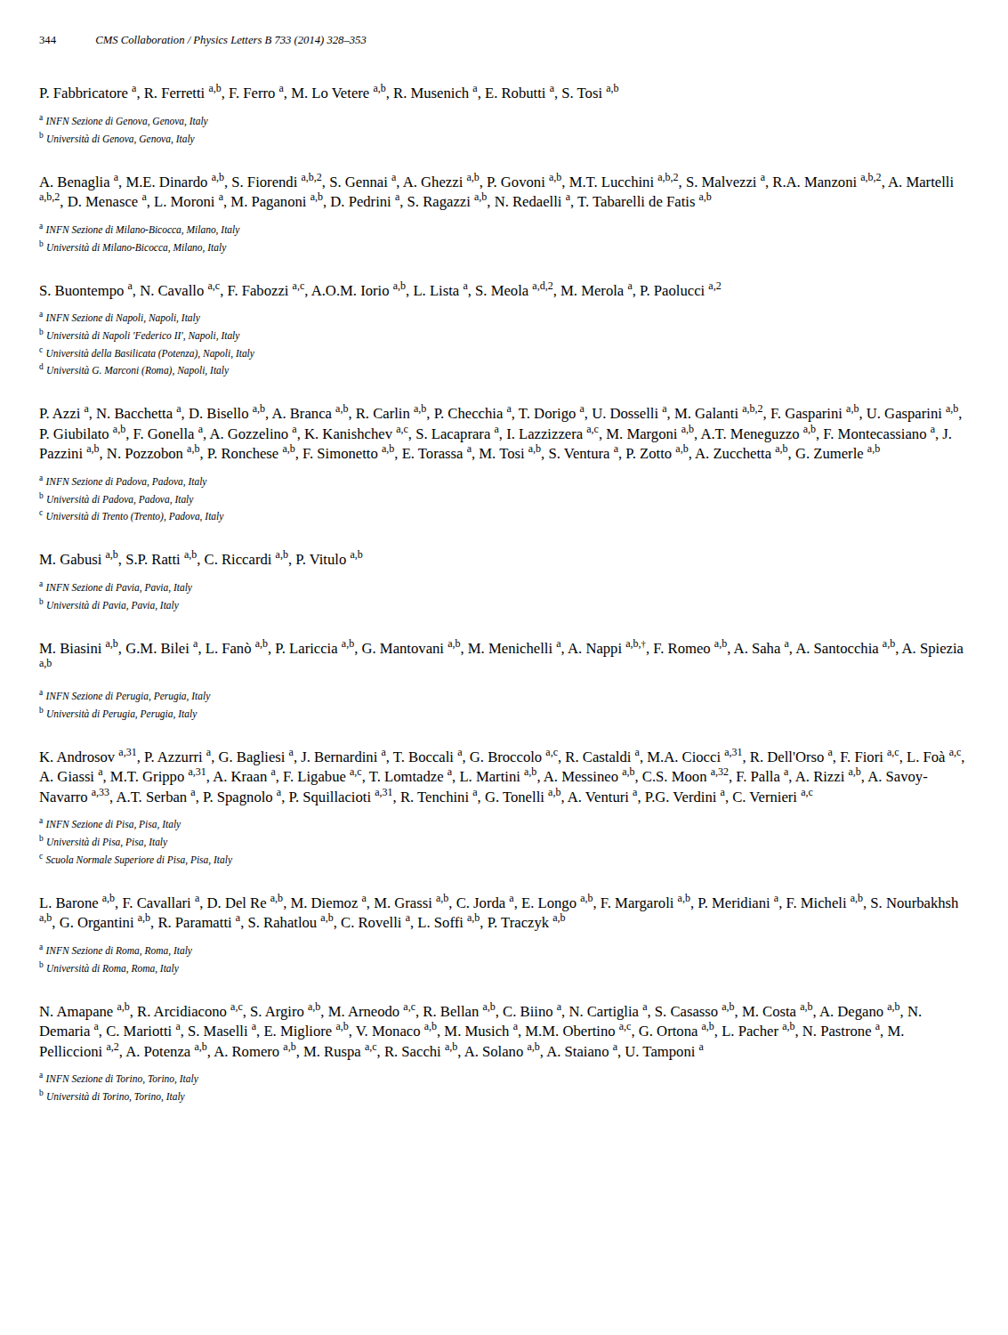344 CMS Collaboration / Physics Letters B 733 (2014) 328–353
P. Fabbricatore a, R. Ferretti a,b, F. Ferro a, M. Lo Vetere a,b, R. Musenich a, E. Robutti a, S. Tosi a,b
a INFN Sezione di Genova, Genova, Italy
b Università di Genova, Genova, Italy
A. Benaglia a, M.E. Dinardo a,b, S. Fiorendi a,b,2, S. Gennai a, A. Ghezzi a,b, P. Govoni a,b, M.T. Lucchini a,b,2, S. Malvezzi a, R.A. Manzoni a,b,2, A. Martelli a,b,2, D. Menasce a, L. Moroni a, M. Paganoni a,b, D. Pedrini a, S. Ragazzi a,b, N. Redaelli a, T. Tabarelli de Fatis a,b
a INFN Sezione di Milano-Bicocca, Milano, Italy
b Università di Milano-Bicocca, Milano, Italy
S. Buontempo a, N. Cavallo a,c, F. Fabozzi a,c, A.O.M. Iorio a,b, L. Lista a, S. Meola a,d,2, M. Merola a, P. Paolucci a,2
a INFN Sezione di Napoli, Napoli, Italy
b Università di Napoli 'Federico II', Napoli, Italy
c Università della Basilicata (Potenza), Napoli, Italy
d Università G. Marconi (Roma), Napoli, Italy
P. Azzi a, N. Bacchetta a, D. Bisello a,b, A. Branca a,b, R. Carlin a,b, P. Checchia a, T. Dorigo a, U. Dosselli a, M. Galanti a,b,2, F. Gasparini a,b, U. Gasparini a,b, P. Giubilato a,b, F. Gonella a, A. Gozzelino a, K. Kanishchev a,c, S. Lacaprara a, I. Lazzizzera a,c, M. Margoni a,b, A.T. Meneguzzo a,b, F. Montecassiano a, J. Pazzini a,b, N. Pozzobon a,b, P. Ronchese a,b, F. Simonetto a,b, E. Torassa a, M. Tosi a,b, S. Ventura a, P. Zotto a,b, A. Zucchetta a,b, G. Zumerle a,b
a INFN Sezione di Padova, Padova, Italy
b Università di Padova, Padova, Italy
c Università di Trento (Trento), Padova, Italy
M. Gabusi a,b, S.P. Ratti a,b, C. Riccardi a,b, P. Vitulo a,b
a INFN Sezione di Pavia, Pavia, Italy
b Università di Pavia, Pavia, Italy
M. Biasini a,b, G.M. Bilei a, L. Fanò a,b, P. Lariccia a,b, G. Mantovani a,b, M. Menichelli a, A. Nappi a,b,†, F. Romeo a,b, A. Saha a, A. Santocchia a,b, A. Spiezia a,b
a INFN Sezione di Perugia, Perugia, Italy
b Università di Perugia, Perugia, Italy
K. Androsov a,31, P. Azzurri a, G. Bagliesi a, J. Bernardini a, T. Boccali a, G. Broccolo a,c, R. Castaldi a, M.A. Ciocci a,31, R. Dell'Orso a, F. Fiori a,c, L. Foà a,c, A. Giassi a, M.T. Grippo a,31, A. Kraan a, F. Ligabue a,c, T. Lomtadze a, L. Martini a,b, A. Messineo a,b, C.S. Moon a,32, F. Palla a, A. Rizzi a,b, A. Savoy-Navarro a,33, A.T. Serban a, P. Spagnolo a, P. Squillacioti a,31, R. Tenchini a, G. Tonelli a,b, A. Venturi a, P.G. Verdini a, C. Vernieri a,c
a INFN Sezione di Pisa, Pisa, Italy
b Università di Pisa, Pisa, Italy
c Scuola Normale Superiore di Pisa, Pisa, Italy
L. Barone a,b, F. Cavallari a, D. Del Re a,b, M. Diemoz a, M. Grassi a,b, C. Jorda a, E. Longo a,b, F. Margaroli a,b, P. Meridiani a, F. Micheli a,b, S. Nourbakhsh a,b, G. Organtini a,b, R. Paramatti a, S. Rahatlou a,b, C. Rovelli a, L. Soffi a,b, P. Traczyk a,b
a INFN Sezione di Roma, Roma, Italy
b Università di Roma, Roma, Italy
N. Amapane a,b, R. Arcidiacono a,c, S. Argiro a,b, M. Arneodo a,c, R. Bellan a,b, C. Biino a, N. Cartiglia a, S. Casasso a,b, M. Costa a,b, A. Degano a,b, N. Demaria a, C. Mariotti a, S. Maselli a, E. Migliore a,b, V. Monaco a,b, M. Musich a, M.M. Obertino a,c, G. Ortona a,b, L. Pacher a,b, N. Pastrone a, M. Pelliccioni a,2, A. Potenza a,b, A. Romero a,b, M. Ruspa a,c, R. Sacchi a,b, A. Solano a,b, A. Staiano a, U. Tamponi a
a INFN Sezione di Torino, Torino, Italy
b Università di Torino, Torino, Italy